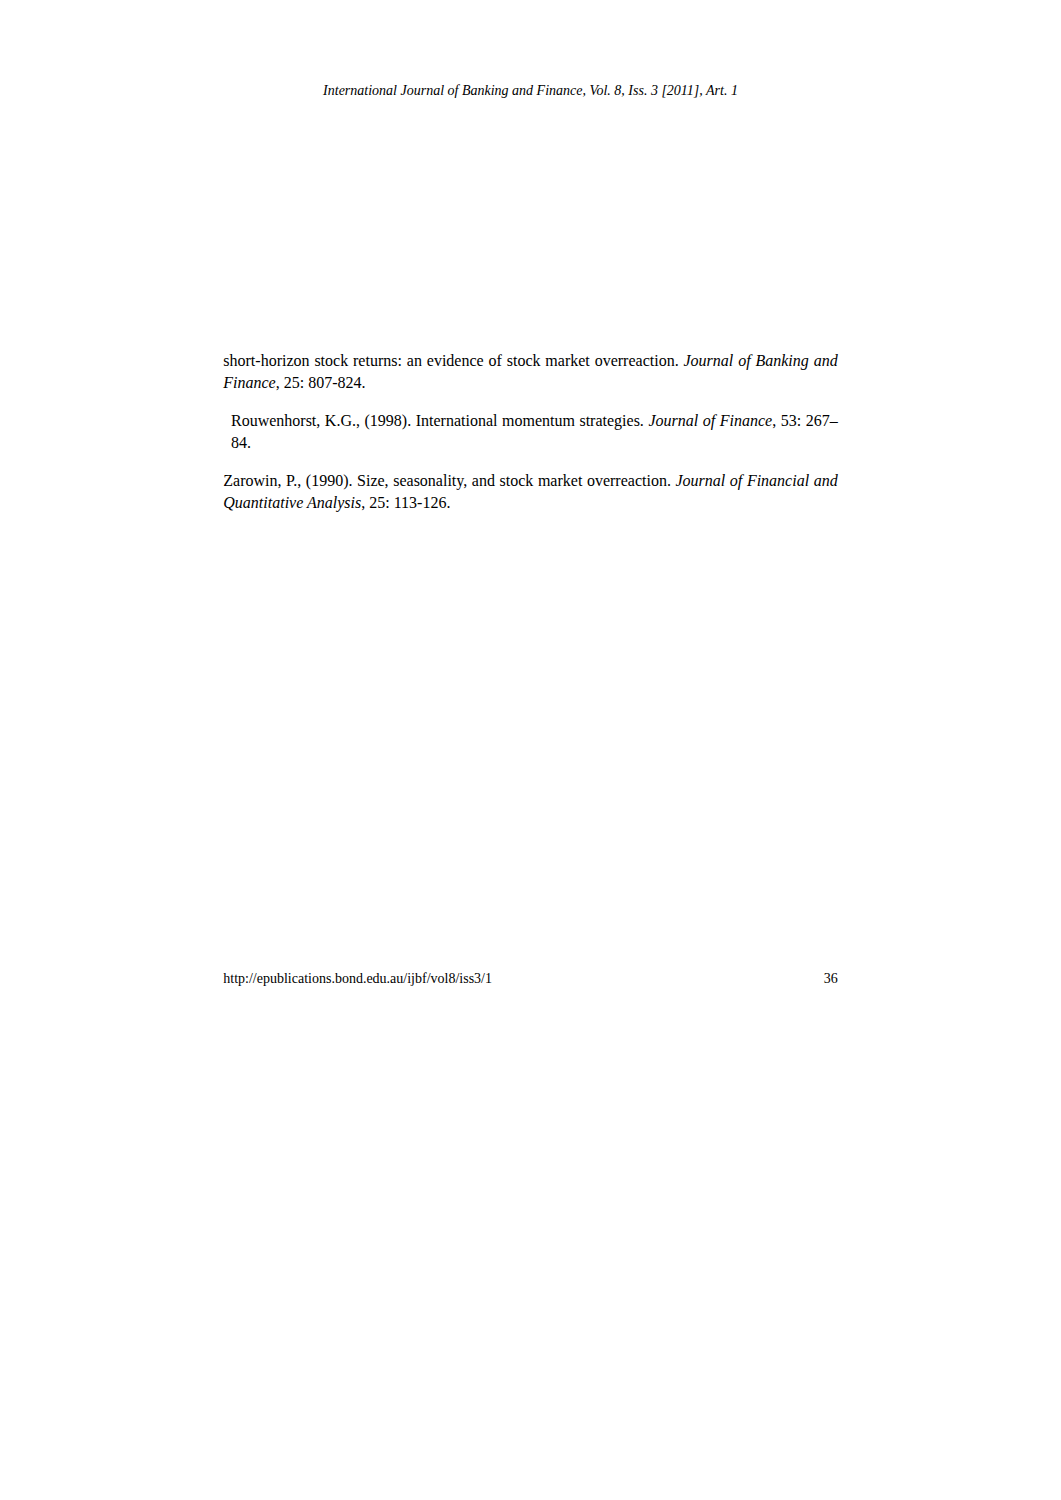International Journal of Banking and Finance, Vol. 8, Iss. 3 [2011], Art. 1
short-horizon stock returns: an evidence of stock market overreaction. Journal of Banking and Finance, 25: 807-824.
Rouwenhorst, K.G., (1998). International momentum strategies. Journal of Finance, 53: 267–84.
Zarowin, P., (1990). Size, seasonality, and stock market overreaction. Journal of Financial and Quantitative Analysis, 25: 113-126.
http://epublications.bond.edu.au/ijbf/vol8/iss3/1 36